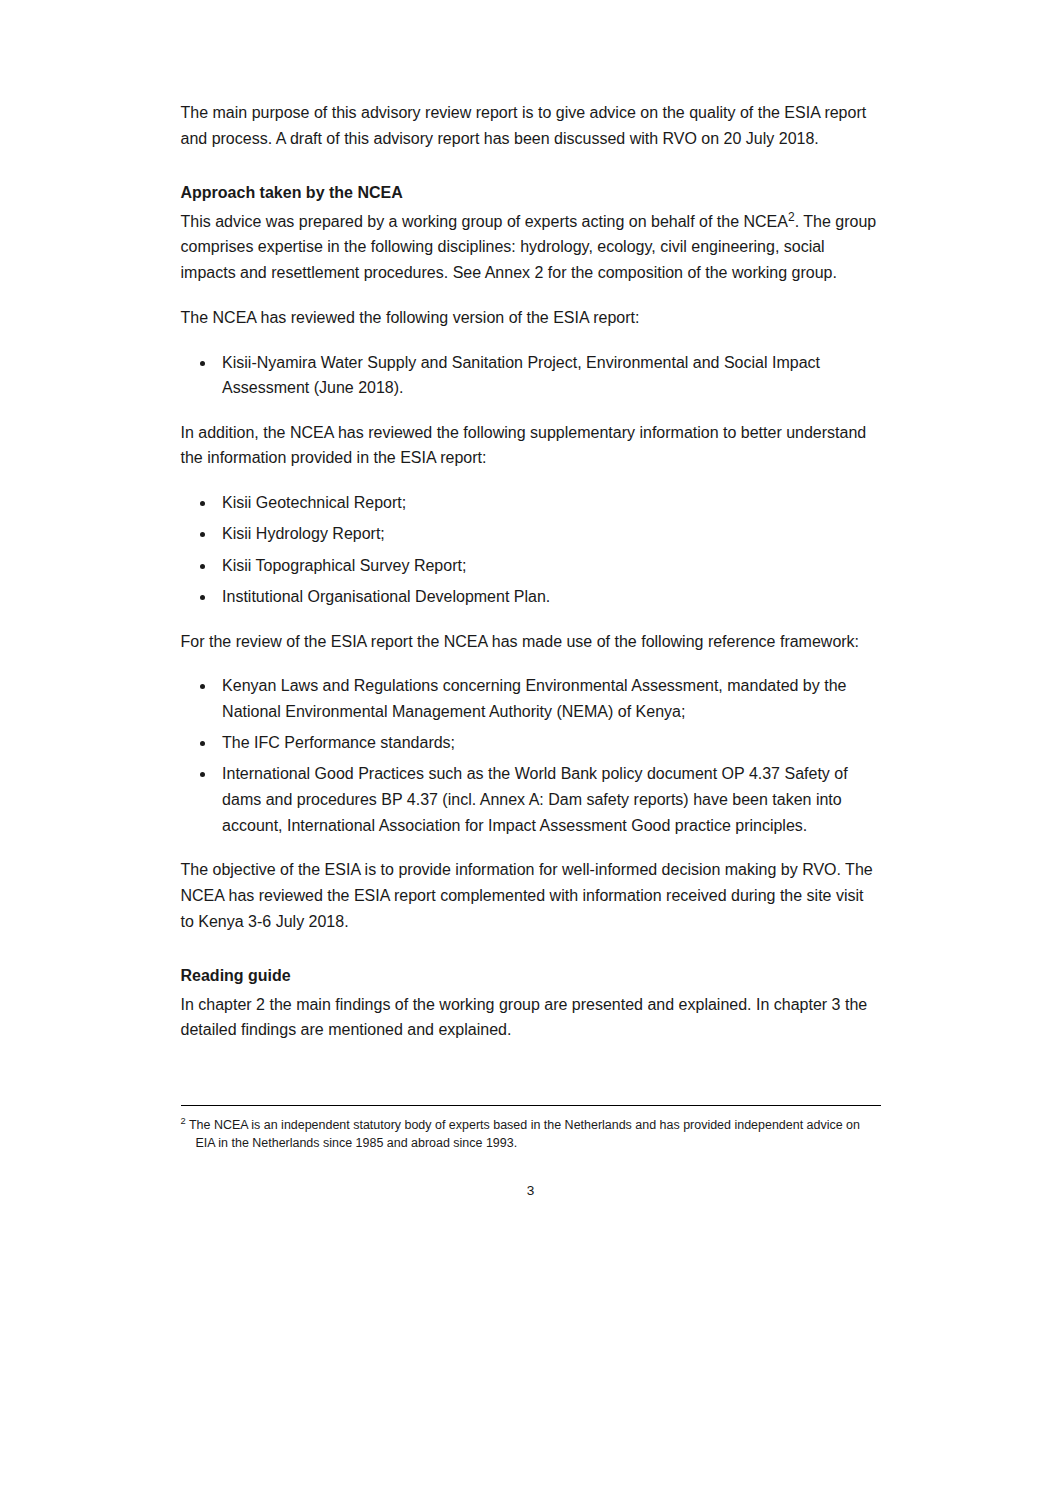The main purpose of this advisory review report is to give advice on the quality of the ESIA report and process. A draft of this advisory report has been discussed with RVO on 20 July 2018.
Approach taken by the NCEA
This advice was prepared by a working group of experts acting on behalf of the NCEA2. The group comprises expertise in the following disciplines: hydrology, ecology, civil engineering, social impacts and resettlement procedures. See Annex 2 for the composition of the working group.
The NCEA has reviewed the following version of the ESIA report:
Kisii-Nyamira Water Supply and Sanitation Project, Environmental and Social Impact Assessment (June 2018).
In addition, the NCEA has reviewed the following supplementary information to better understand the information provided in the ESIA report:
Kisii Geotechnical Report;
Kisii Hydrology Report;
Kisii Topographical Survey Report;
Institutional Organisational Development Plan.
For the review of the ESIA report the NCEA has made use of the following reference framework:
Kenyan Laws and Regulations concerning Environmental Assessment, mandated by the National Environmental Management Authority (NEMA) of Kenya;
The IFC Performance standards;
International Good Practices such as the World Bank policy document OP 4.37 Safety of dams and procedures BP 4.37 (incl. Annex A: Dam safety reports) have been taken into account, International Association for Impact Assessment Good practice principles.
The objective of the ESIA is to provide information for well-informed decision making by RVO. The NCEA has reviewed the ESIA report complemented with information received during the site visit to Kenya 3-6 July 2018.
Reading guide
In chapter 2 the main findings of the working group are presented and explained. In chapter 3 the detailed findings are mentioned and explained.
2 The NCEA is an independent statutory body of experts based in the Netherlands and has provided independent advice on EIA in the Netherlands since 1985 and abroad since 1993.
3